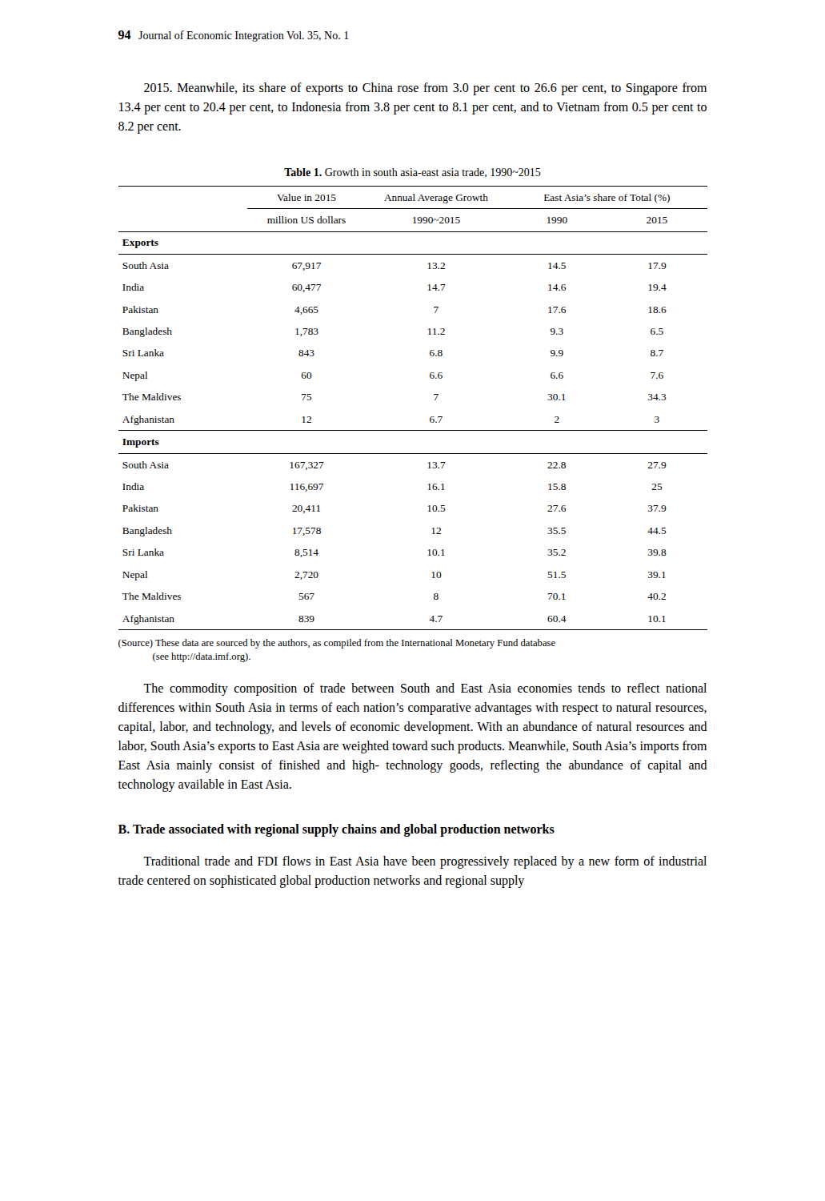94 Journal of Economic Integration Vol. 35, No. 1
2015. Meanwhile, its share of exports to China rose from 3.0 per cent to 26.6 per cent, to Singapore from 13.4 per cent to 20.4 per cent, to Indonesia from 3.8 per cent to 8.1 per cent, and to Vietnam from 0.5 per cent to 8.2 per cent.
Table 1. Growth in south asia-east asia trade, 1990~2015
| | Value in 2015 | Annual Average Growth | East Asia’s share of Total (%) |
| --- | --- | --- | --- |
| million US dollars | 1990~2015 | 1990 | 2015 |
| Exports |
| South Asia | 67,917 | 13.2 | 14.5 | 17.9 |
| India | 60,477 | 14.7 | 14.6 | 19.4 |
| Pakistan | 4,665 | 7 | 17.6 | 18.6 |
| Bangladesh | 1,783 | 11.2 | 9.3 | 6.5 |
| Sri Lanka | 843 | 6.8 | 9.9 | 8.7 |
| Nepal | 60 | 6.6 | 6.6 | 7.6 |
| The Maldives | 75 | 7 | 30.1 | 34.3 |
| Afghanistan | 12 | 6.7 | 2 | 3 |
| Imports |
| South Asia | 167,327 | 13.7 | 22.8 | 27.9 |
| India | 116,697 | 16.1 | 15.8 | 25 |
| Pakistan | 20,411 | 10.5 | 27.6 | 37.9 |
| Bangladesh | 17,578 | 12 | 35.5 | 44.5 |
| Sri Lanka | 8,514 | 10.1 | 35.2 | 39.8 |
| Nepal | 2,720 | 10 | 51.5 | 39.1 |
| The Maldives | 567 | 8 | 70.1 | 40.2 |
| Afghanistan | 839 | 4.7 | 60.4 | 10.1 |
(Source) These data are sourced by the authors, as compiled from the International Monetary Fund database (see http://data.imf.org).
The commodity composition of trade between South and East Asia economies tends to reflect national differences within South Asia in terms of each nation’s comparative advantages with respect to natural resources, capital, labor, and technology, and levels of economic development. With an abundance of natural resources and labor, South Asia’s exports to East Asia are weighted toward such products. Meanwhile, South Asia’s imports from East Asia mainly consist of finished and high- technology goods, reflecting the abundance of capital and technology available in East Asia.
B. Trade associated with regional supply chains and global production networks
Traditional trade and FDI flows in East Asia have been progressively replaced by a new form of industrial trade centered on sophisticated global production networks and regional supply